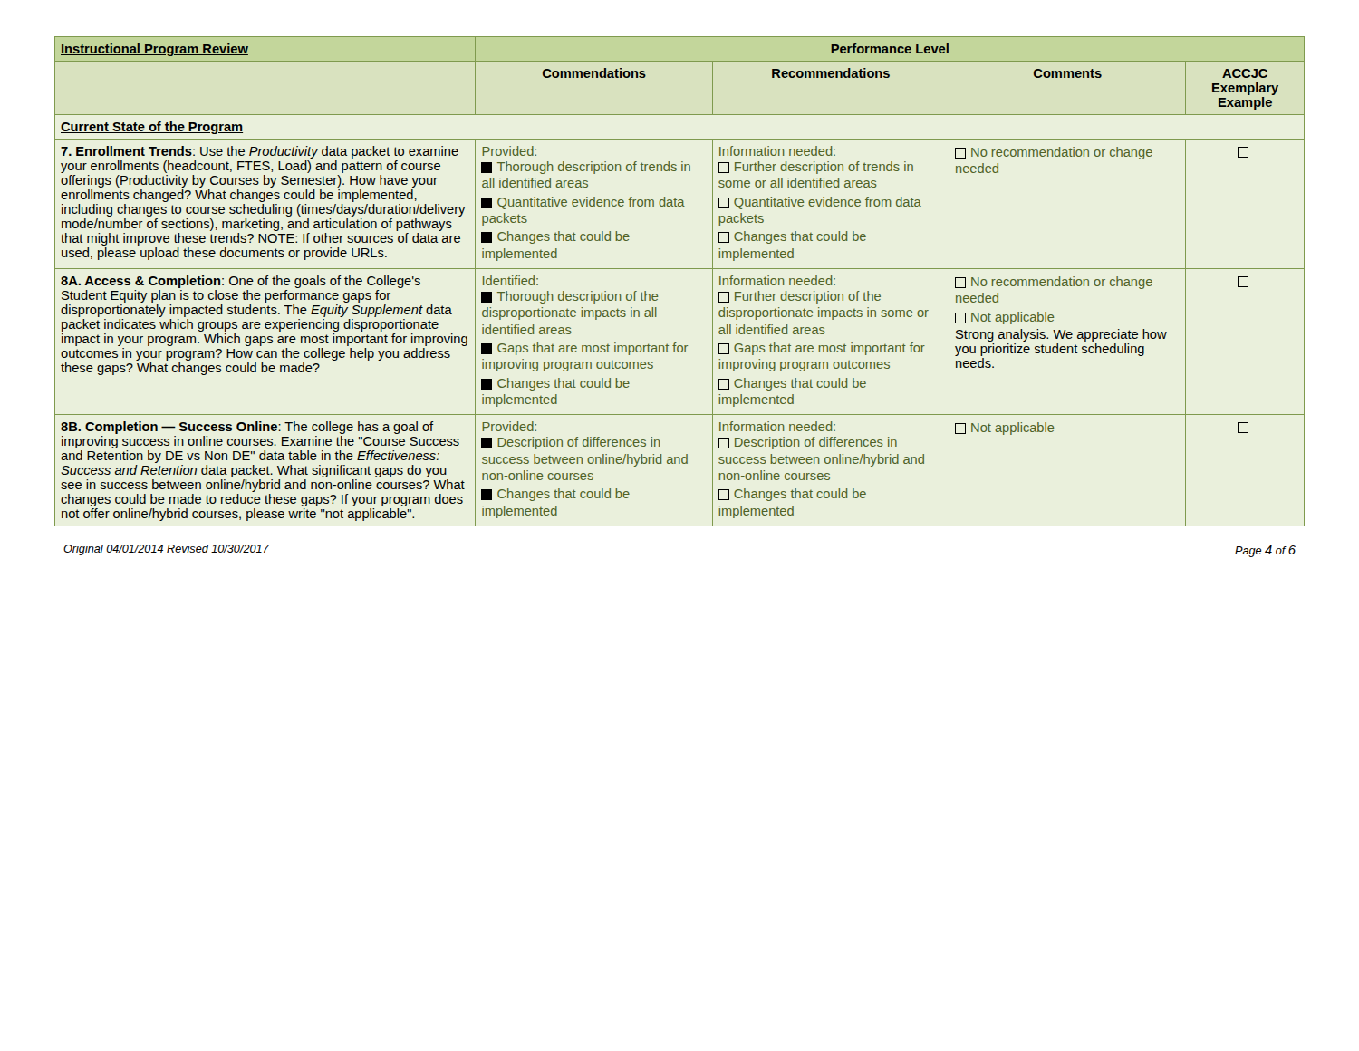| Instructional Program Review | Performance Level |
| --- | --- |
| | Commendations | Recommendations | Comments | ACCJC Exemplary Example |
| Current State of the Program |
| 7. Enrollment Trends : Use the Productivity data packet to examine your enrollments (headcount, FTES, Load) and pattern of course offerings (Productivity by Courses by Semester). How have your enrollments changed? What changes could be implemented, including changes to course scheduling (times/days/duration/delivery mode/number of sections), marketing, and articulation of pathways that might improve these trends? NOTE: If other sources of data are used, please upload these documents or provide URLs. | Provided: Thorough description of trends in all identified areas Quantitative evidence from data packets Changes that could be implemented | Information needed: Further description of trends in some or all identified areas Quantitative evidence from data packets Changes that could be implemented | No recommendation or change needed | |
| 8A. Access & Completion : One of the goals of the College's Student Equity plan is to close the performance gaps for disproportionately impacted students. The Equity Supplement data packet indicates which groups are experiencing disproportionate impact in your program. Which gaps are most important for improving outcomes in your program? How can the college help you address these gaps? What changes could be made? | Identified: Thorough description of the disproportionate impacts in all identified areas Gaps that are most important for improving program outcomes Changes that could be implemented | Information needed: Further description of the disproportionate impacts in some or all identified areas Gaps that are most important for improving program outcomes Changes that could be implemented | No recommendation or change needed Not applicable Strong analysis. We appreciate how you prioritize student scheduling needs. | |
| 8B. Completion — Success Online : The college has a goal of improving success in online courses. Examine the "Course Success and Retention by DE vs Non DE" data table in the Effectiveness: Success and Retention data packet. What significant gaps do you see in success between online/hybrid and non-online courses? What changes could be made to reduce these gaps? If your program does not offer online/hybrid courses, please write "not applicable". | Provided: Description of differences in success between online/hybrid and non-online courses Changes that could be implemented | Information needed: Description of differences in success between online/hybrid and non-online courses Changes that could be implemented | Not applicable | |
Original 04/01/2014 Revised 10/30/2017
Page 4 of 6